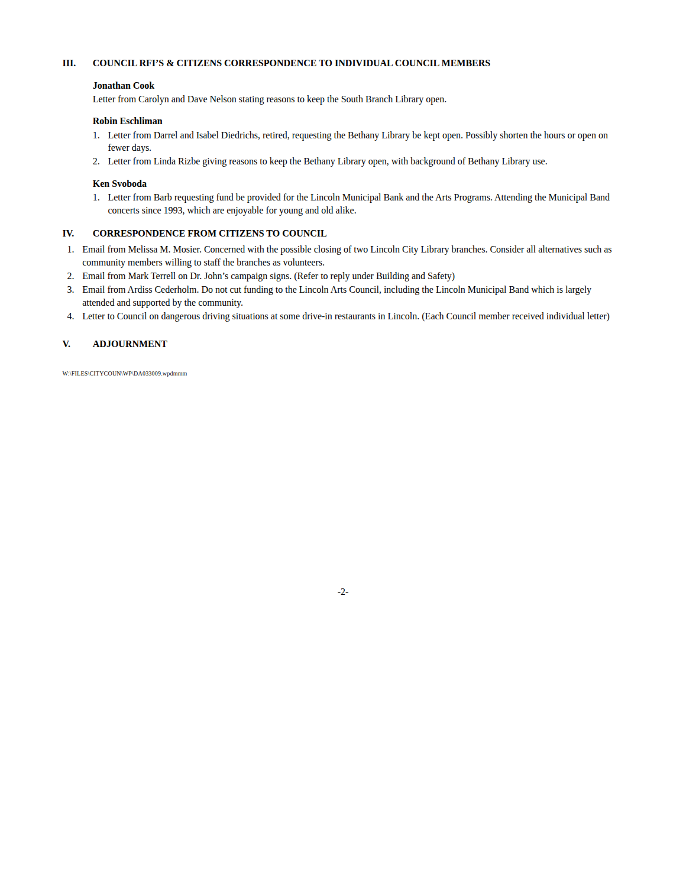III.
Council RFI’s & Citizens Correspondence to Individual Council Members
Jonathan Cook
Letter from Carolyn and Dave Nelson stating reasons to keep the South Branch Library open.
Robin Eschliman
1. Letter from Darrel and Isabel Diedrichs, retired, requesting the Bethany Library be kept open. Possibly shorten the hours or open on fewer days.
2. Letter from Linda Rizbe giving reasons to keep the Bethany Library open, with background of Bethany Library use.
Ken Svoboda
1. Letter from Barb requesting fund be provided for the Lincoln Municipal Bank and the Arts Programs. Attending the Municipal Band concerts since 1993, which are enjoyable for young and old alike.
IV.
Correspondence from Citizens to Council
1. Email from Melissa M. Mosier. Concerned with the possible closing of two Lincoln City Library branches. Consider all alternatives such as community members willing to staff the branches as volunteers.
2. Email from Mark Terrell on Dr. John’s campaign signs. (Refer to reply under Building and Safety)
3. Email from Ardiss Cederholm. Do not cut funding to the Lincoln Arts Council, including the Lincoln Municipal Band which is largely attended and supported by the community.
4. Letter to Council on dangerous driving situations at some drive-in restaurants in Lincoln. (Each Council member received individual letter)
V.
Adjournment
W:\FILES\CITYCOUN\WP\DA033009.wpdmmm
-2-